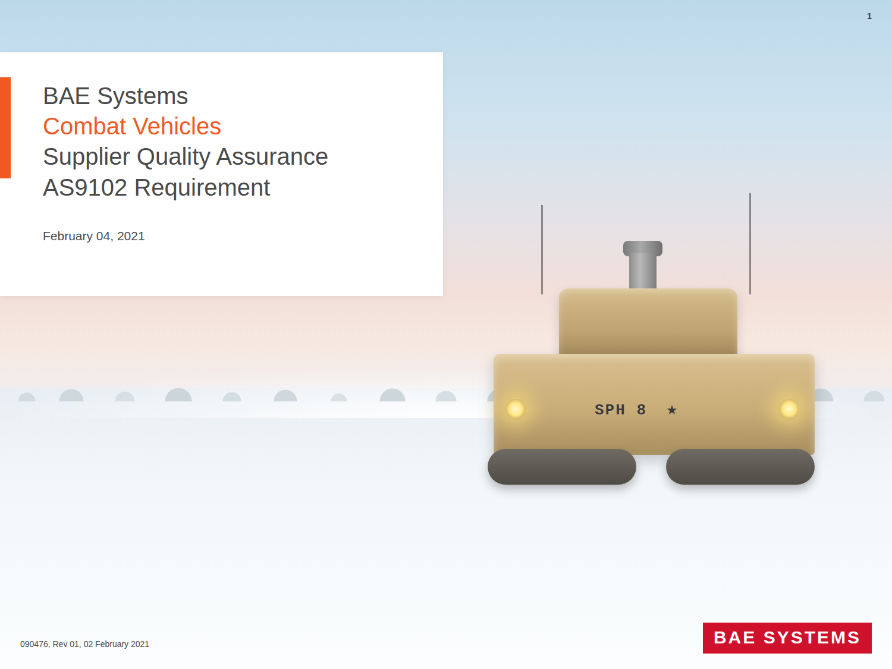1
SPH 8
★
BAE Systems
Combat Vehicles
Supplier Quality Assurance
AS9102 Requirement
February 04, 2021
090476, Rev 01, 02 February 2021
BAE SYSTEMS